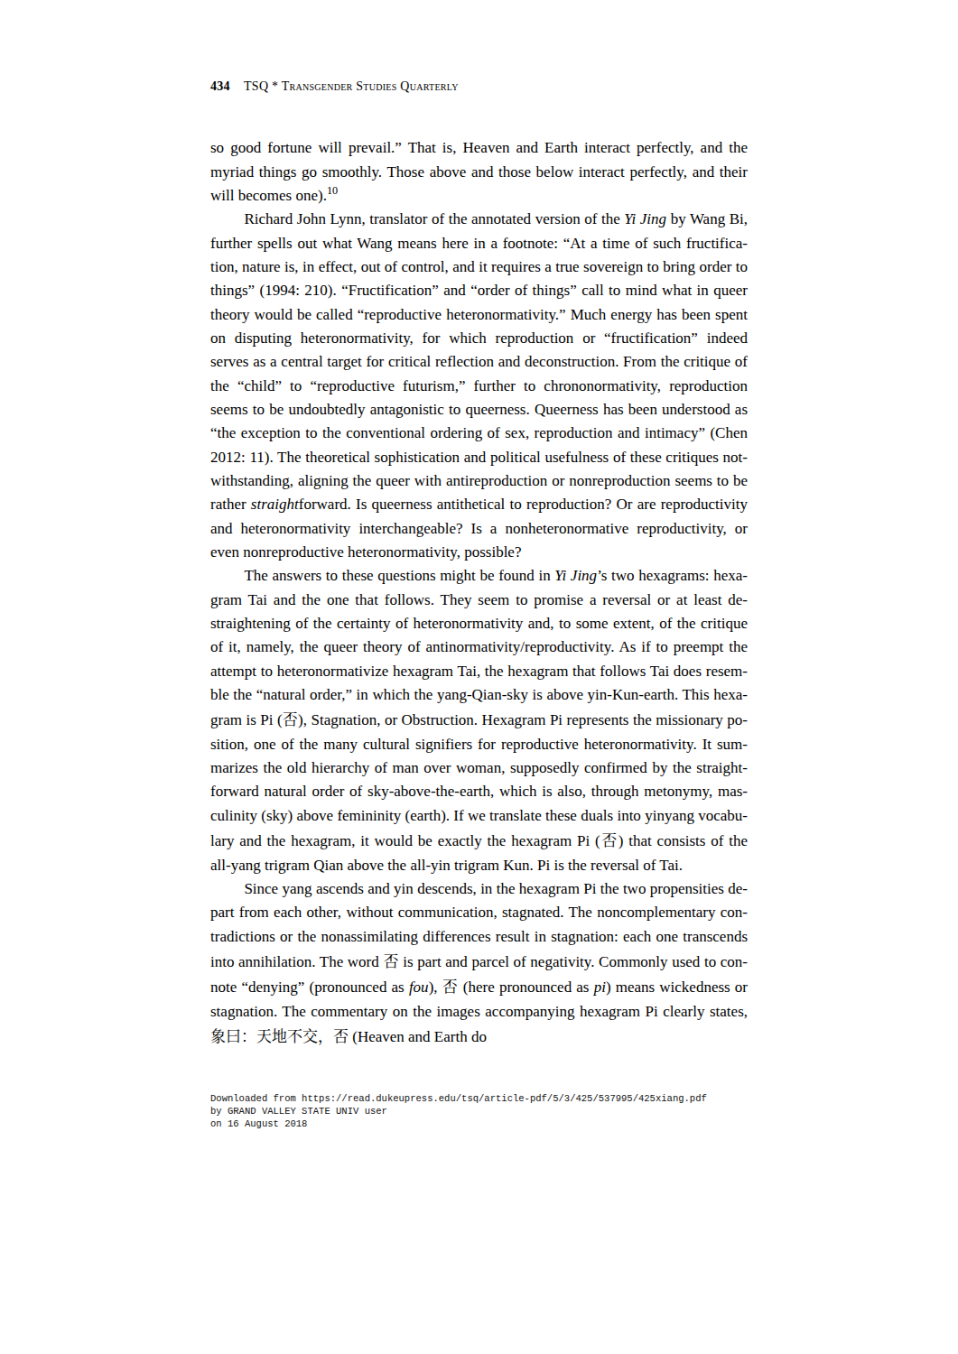434 TSQ * Transgender Studies Quarterly
so good fortune will prevail.” That is, Heaven and Earth interact perfectly, and the myriad things go smoothly. Those above and those below interact perfectly, and their will becomes one).10
Richard John Lynn, translator of the annotated version of the Yi Jing by Wang Bi, further spells out what Wang means here in a footnote: “At a time of such fructification, nature is, in effect, out of control, and it requires a true sovereign to bring order to things” (1994: 210). “Fructification” and “order of things” call to mind what in queer theory would be called “reproductive heteronormativity.” Much energy has been spent on disputing heteronormativity, for which reproduction or “fructification” indeed serves as a central target for critical reflection and deconstruction. From the critique of the “child” to “reproductive futurism,” further to chrononormativity, reproduction seems to be undoubtedly antagonistic to queerness. Queerness has been understood as “the exception to the conventional ordering of sex, reproduction and intimacy” (Chen 2012: 11). The theoretical sophistication and political usefulness of these critiques notwithstanding, aligning the queer with antireproduction or nonreproduction seems to be rather straightforward. Is queerness antithetical to reproduction? Or are reproductivity and heteronormativity interchangeable? Is a nonheteronormative reproductivity, or even nonreproductive heteronormativity, possible?
The answers to these questions might be found in Yi Jing’s two hexagrams: hexagram Tai and the one that follows. They seem to promise a reversal or at least de-straightening of the certainty of heteronormativity and, to some extent, of the critique of it, namely, the queer theory of antinormativity/reproductivity. As if to preempt the attempt to heteronormativize hexagram Tai, the hexagram that follows Tai does resemble the “natural order,” in which the yang-Qian-sky is above yin-Kun-earth. This hexagram is Pi (否), Stagnation, or Obstruction. Hexagram Pi represents the missionary position, one of the many cultural signifiers for reproductive heteronormativity. It summarizes the old hierarchy of man over woman, supposedly confirmed by the straightforward natural order of sky-above-the-earth, which is also, through metonymy, masculinity (sky) above femininity (earth). If we translate these duals into yinyang vocabulary and the hexagram, it would be exactly the hexagram Pi (否) that consists of the all-yang trigram Qian above the all-yin trigram Kun. Pi is the reversal of Tai.
Since yang ascends and yin descends, in the hexagram Pi the two propensities depart from each other, without communication, stagnated. The noncomplementary contradictions or the nonassimilating differences result in stagnation: each one transcends into annihilation. The word 否 is part and parcel of negativity. Commonly used to connote “denying” (pronounced as fou), 否 (here pronounced as pi) means wickedness or stagnation. The commentary on the images accompanying hexagram Pi clearly states, 象曰：天地不交，否 (Heaven and Earth do
Downloaded from https://read.dukeupress.edu/tsq/article-pdf/5/3/425/537995/425xiang.pdf
by GRAND VALLEY STATE UNIV user
on 16 August 2018